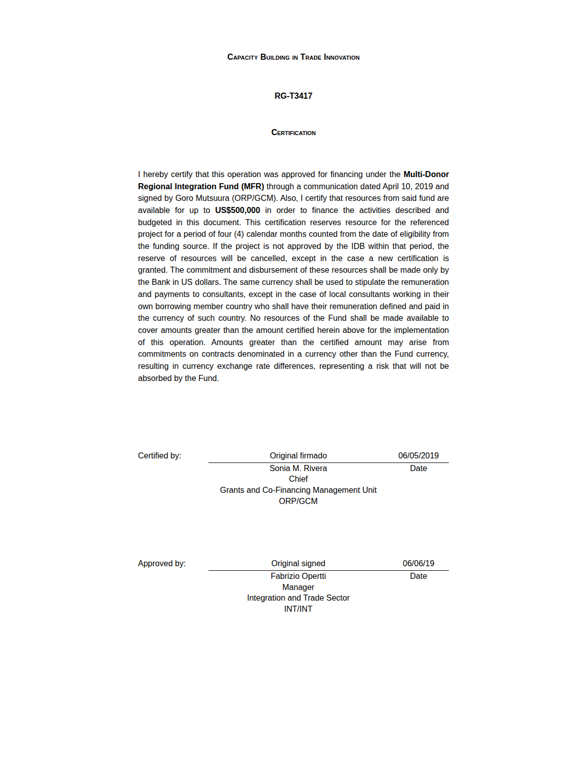Capacity Building in Trade Innovation
RG-T3417
Certification
I hereby certify that this operation was approved for financing under the Multi-Donor Regional Integration Fund (MFR) through a communication dated April 10, 2019 and signed by Goro Mutsuura (ORP/GCM). Also, I certify that resources from said fund are available for up to US$500,000 in order to finance the activities described and budgeted in this document. This certification reserves resource for the referenced project for a period of four (4) calendar months counted from the date of eligibility from the funding source. If the project is not approved by the IDB within that period, the reserve of resources will be cancelled, except in the case a new certification is granted. The commitment and disbursement of these resources shall be made only by the Bank in US dollars. The same currency shall be used to stipulate the remuneration and payments to consultants, except in the case of local consultants working in their own borrowing member country who shall have their remuneration defined and paid in the currency of such country. No resources of the Fund shall be made available to cover amounts greater than the amount certified herein above for the implementation of this operation. Amounts greater than the certified amount may arise from commitments on contracts denominated in a currency other than the Fund currency, resulting in currency exchange rate differences, representing a risk that will not be absorbed by the Fund.
| Certified by: | Original firmado | 06/05/2019 |
| | Sonia M. Rivera Chief Grants and Co-Financing Management Unit ORP/GCM | Date |
| Approved by: | Original signed | 06/06/19 |
| | Fabrizio Opertti Manager Integration and Trade Sector INT/INT | Date |